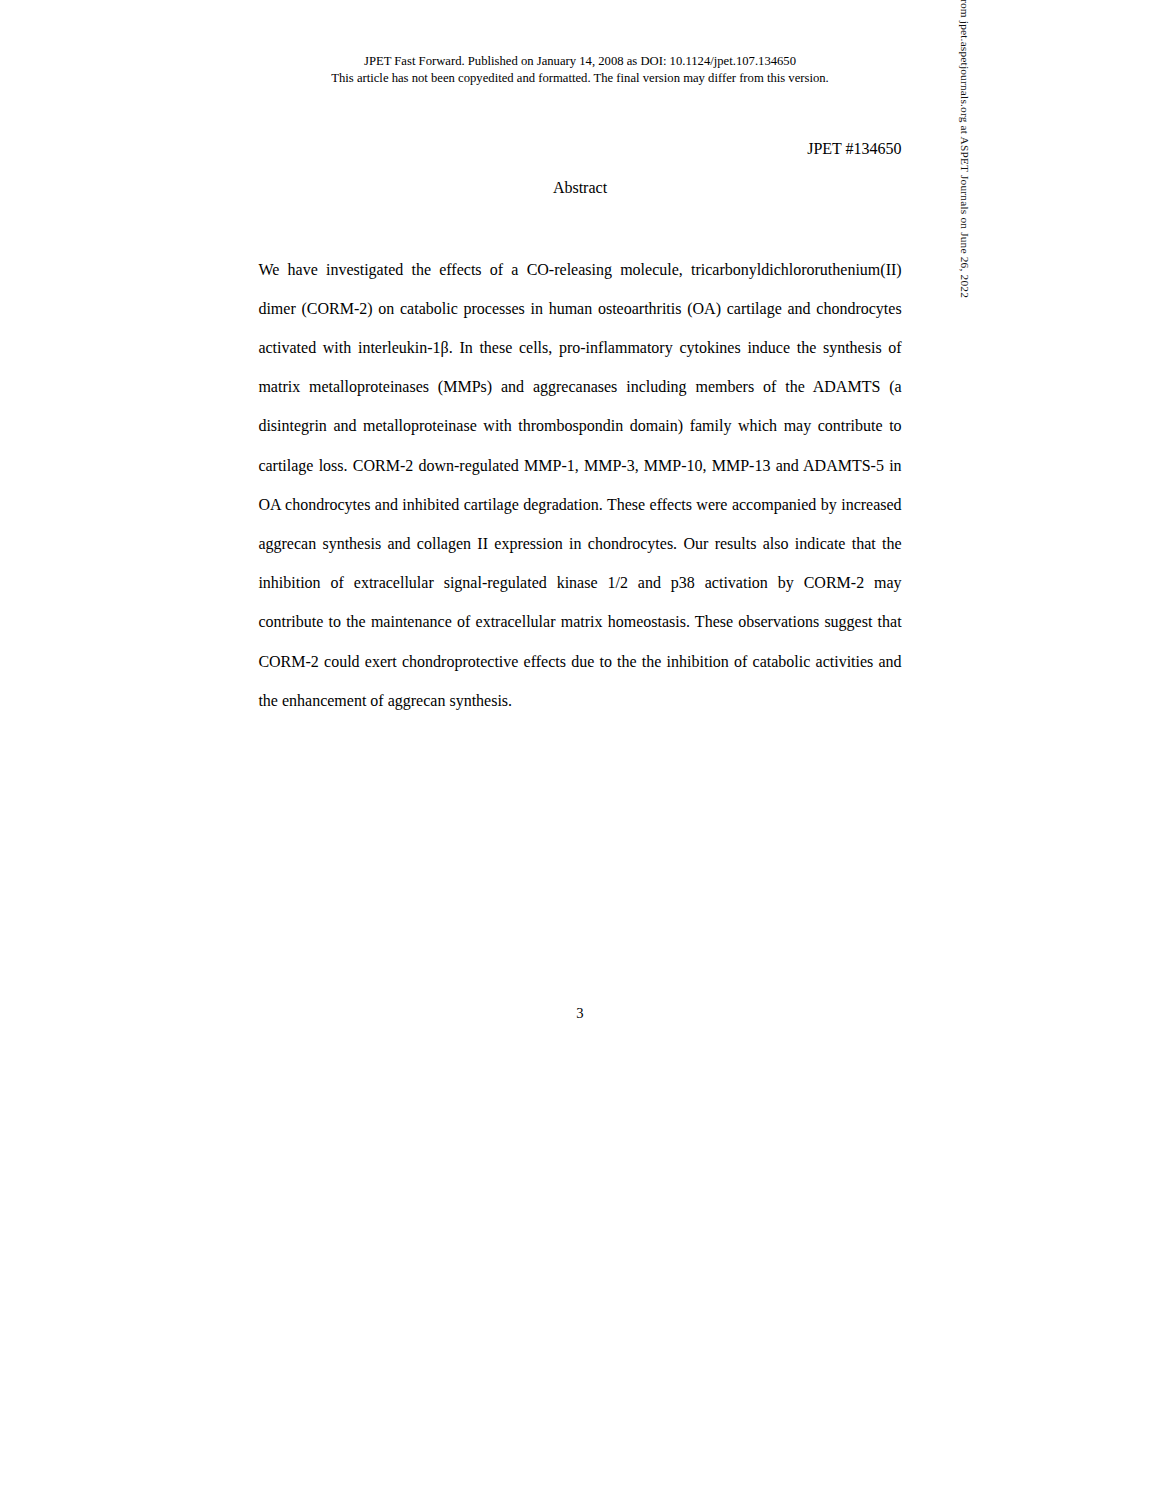JPET Fast Forward. Published on January 14, 2008 as DOI: 10.1124/jpet.107.134650 This article has not been copyedited and formatted. The final version may differ from this version.
JPET #134650
Abstract
We have investigated the effects of a CO-releasing molecule, tricarbonyldichlororuthenium(II) dimer (CORM-2) on catabolic processes in human osteoarthritis (OA) cartilage and chondrocytes activated with interleukin-1β. In these cells, pro-inflammatory cytokines induce the synthesis of matrix metalloproteinases (MMPs) and aggrecanases including members of the ADAMTS (a disintegrin and metalloproteinase with thrombospondin domain) family which may contribute to cartilage loss. CORM-2 down-regulated MMP-1, MMP-3, MMP-10, MMP-13 and ADAMTS-5 in OA chondrocytes and inhibited cartilage degradation. These effects were accompanied by increased aggrecan synthesis and collagen II expression in chondrocytes. Our results also indicate that the inhibition of extracellular signal-regulated kinase 1/2 and p38 activation by CORM-2 may contribute to the maintenance of extracellular matrix homeostasis. These observations suggest that CORM-2 could exert chondroprotective effects due to the the inhibition of catabolic activities and the enhancement of aggrecan synthesis.
Downloaded from jpet.aspetjournals.org at ASPET Journals on June 26, 2022
3